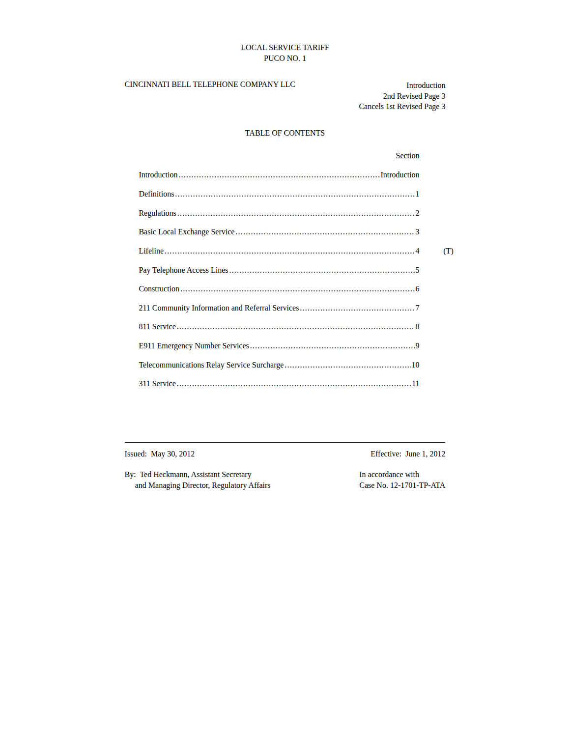LOCAL SERVICE TARIFF
PUCO NO. 1
CINCINNATI BELL TELEPHONE COMPANY LLC
Introduction
2nd Revised Page 3
Cancels 1st Revised Page 3
TABLE OF CONTENTS
Section
Introduction ................................................................................................................................. Introduction
Definitions ................................................................................................................................. 1
Regulations ................................................................................................................................. 2
Basic Local Exchange Service ................................................................................................................................. 3
Lifeline ................................................................................................................................. 4 (T)
Pay Telephone Access Lines ................................................................................................................................. 5
Construction ................................................................................................................................. 6
211 Community Information and Referral Services ................................................................................................................................. 7
811 Service ................................................................................................................................. 8
E911 Emergency Number Services ................................................................................................................................. 9
Telecommunications Relay Service Surcharge ................................................................................................................................. 10
311 Service ................................................................................................................................. 11
Issued: May 30, 2012
Effective: June 1, 2012
By: Ted Heckmann, Assistant Secretary
and Managing Director, Regulatory Affairs
In accordance with
Case No. 12-1701-TP-ATA